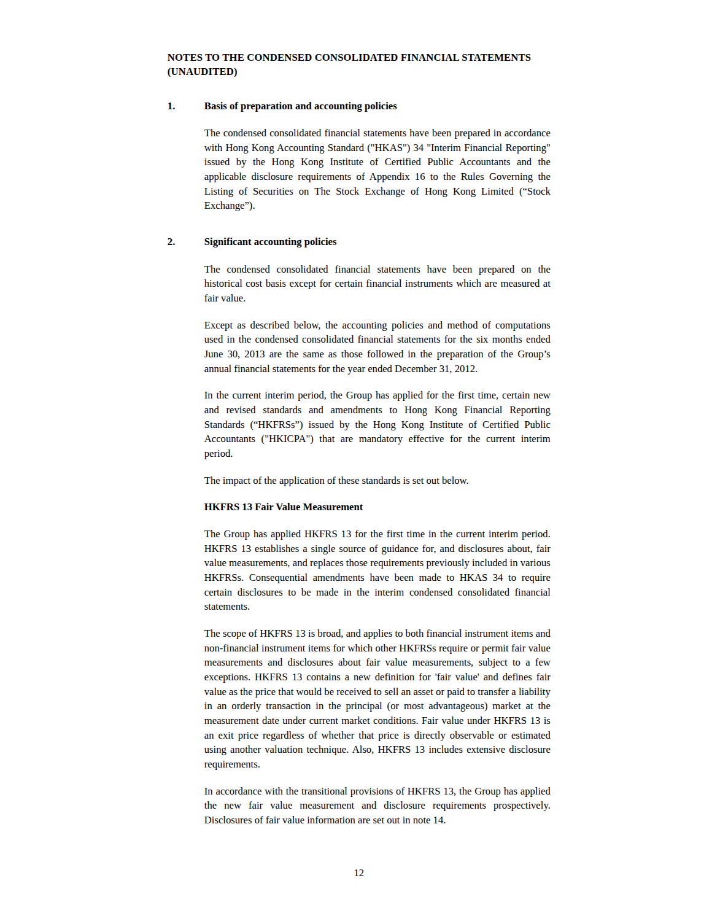NOTES TO THE CONDENSED CONSOLIDATED FINANCIAL STATEMENTS (UNAUDITED)
1. Basis of preparation and accounting policies
The condensed consolidated financial statements have been prepared in accordance with Hong Kong Accounting Standard ("HKAS") 34 "Interim Financial Reporting" issued by the Hong Kong Institute of Certified Public Accountants and the applicable disclosure requirements of Appendix 16 to the Rules Governing the Listing of Securities on The Stock Exchange of Hong Kong Limited (“Stock Exchange”).
2. Significant accounting policies
The condensed consolidated financial statements have been prepared on the historical cost basis except for certain financial instruments which are measured at fair value.
Except as described below, the accounting policies and method of computations used in the condensed consolidated financial statements for the six months ended June 30, 2013 are the same as those followed in the preparation of the Group’s annual financial statements for the year ended December 31, 2012.
In the current interim period, the Group has applied for the first time, certain new and revised standards and amendments to Hong Kong Financial Reporting Standards (“HKFRSs”) issued by the Hong Kong Institute of Certified Public Accountants ("HKICPA") that are mandatory effective for the current interim period.
The impact of the application of these standards is set out below.
HKFRS 13 Fair Value Measurement
The Group has applied HKFRS 13 for the first time in the current interim period. HKFRS 13 establishes a single source of guidance for, and disclosures about, fair value measurements, and replaces those requirements previously included in various HKFRSs. Consequential amendments have been made to HKAS 34 to require certain disclosures to be made in the interim condensed consolidated financial statements.
The scope of HKFRS 13 is broad, and applies to both financial instrument items and non-financial instrument items for which other HKFRSs require or permit fair value measurements and disclosures about fair value measurements, subject to a few exceptions. HKFRS 13 contains a new definition for 'fair value' and defines fair value as the price that would be received to sell an asset or paid to transfer a liability in an orderly transaction in the principal (or most advantageous) market at the measurement date under current market conditions. Fair value under HKFRS 13 is an exit price regardless of whether that price is directly observable or estimated using another valuation technique. Also, HKFRS 13 includes extensive disclosure requirements.
In accordance with the transitional provisions of HKFRS 13, the Group has applied the new fair value measurement and disclosure requirements prospectively. Disclosures of fair value information are set out in note 14.
12